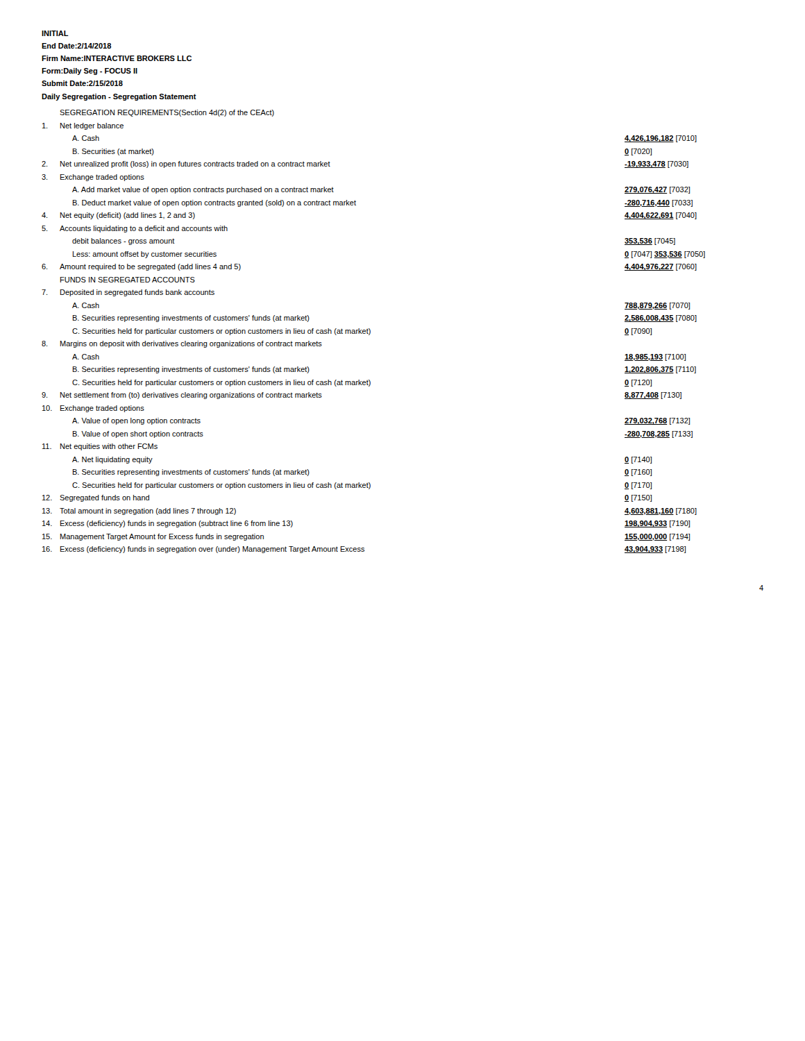INITIAL
End Date:2/14/2018
Firm Name:INTERACTIVE BROKERS LLC
Form:Daily Seg - FOCUS II
Submit Date:2/15/2018
Daily Segregation - Segregation Statement
| | SEGREGATION REQUIREMENTS(Section 4d(2) of the CEAct) | |
| 1. | Net ledger balance | |
| | A. Cash | 4,426,196,182 [7010] |
| | B. Securities (at market) | 0 [7020] |
| 2. | Net unrealized profit (loss) in open futures contracts traded on a contract market | -19,933,478 [7030] |
| 3. | Exchange traded options | |
| | A. Add market value of open option contracts purchased on a contract market | 279,076,427 [7032] |
| | B. Deduct market value of open option contracts granted (sold) on a contract market | -280,716,440 [7033] |
| 4. | Net equity (deficit) (add lines 1, 2 and 3) | 4,404,622,691 [7040] |
| 5. | Accounts liquidating to a deficit and accounts with | |
| | debit balances - gross amount | 353,536 [7045] |
| | Less: amount offset by customer securities | 0 [7047] 353,536 [7050] |
| 6. | Amount required to be segregated (add lines 4 and 5) | 4,404,976,227 [7060] |
| | FUNDS IN SEGREGATED ACCOUNTS | |
| 7. | Deposited in segregated funds bank accounts | |
| | A. Cash | 788,879,266 [7070] |
| | B. Securities representing investments of customers' funds (at market) | 2,586,008,435 [7080] |
| | C. Securities held for particular customers or option customers in lieu of cash (at market) | 0 [7090] |
| 8. | Margins on deposit with derivatives clearing organizations of contract markets | |
| | A. Cash | 18,985,193 [7100] |
| | B. Securities representing investments of customers' funds (at market) | 1,202,806,375 [7110] |
| | C. Securities held for particular customers or option customers in lieu of cash (at market) | 0 [7120] |
| 9. | Net settlement from (to) derivatives clearing organizations of contract markets | 8,877,408 [7130] |
| 10. | Exchange traded options | |
| | A. Value of open long option contracts | 279,032,768 [7132] |
| | B. Value of open short option contracts | -280,708,285 [7133] |
| 11. | Net equities with other FCMs | |
| | A. Net liquidating equity | 0 [7140] |
| | B. Securities representing investments of customers' funds (at market) | 0 [7160] |
| | C. Securities held for particular customers or option customers in lieu of cash (at market) | 0 [7170] |
| 12. | Segregated funds on hand | 0 [7150] |
| 13. | Total amount in segregation (add lines 7 through 12) | 4,603,881,160 [7180] |
| 14. | Excess (deficiency) funds in segregation (subtract line 6 from line 13) | 198,904,933 [7190] |
| 15. | Management Target Amount for Excess funds in segregation | 155,000,000 [7194] |
| 16. | Excess (deficiency) funds in segregation over (under) Management Target Amount Excess | 43,904,933 [7198] |
4